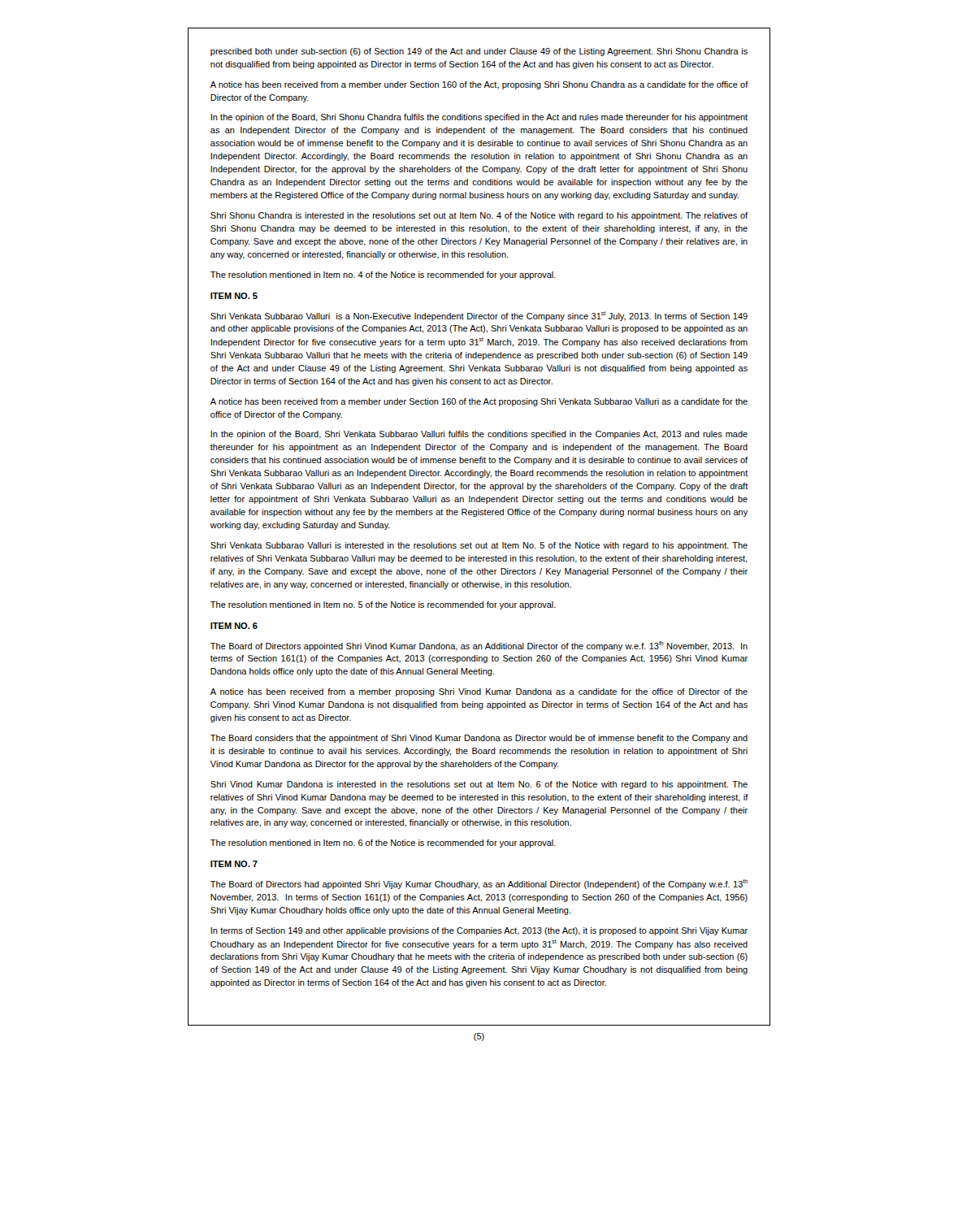prescribed both under sub-section (6) of Section 149 of the Act and under Clause 49 of the Listing Agreement. Shri Shonu Chandra is not disqualified from being appointed as Director in terms of Section 164 of the Act and has given his consent to act as Director.
A notice has been received from a member under Section 160 of the Act, proposing Shri Shonu Chandra as a candidate for the office of Director of the Company.
In the opinion of the Board, Shri Shonu Chandra fulfils the conditions specified in the Act and rules made thereunder for his appointment as an Independent Director of the Company and is independent of the management. The Board considers that his continued association would be of immense benefit to the Company and it is desirable to continue to avail services of Shri Shonu Chandra as an Independent Director. Accordingly, the Board recommends the resolution in relation to appointment of Shri Shonu Chandra as an Independent Director, for the approval by the shareholders of the Company. Copy of the draft letter for appointment of Shri Shonu Chandra as an Independent Director setting out the terms and conditions would be available for inspection without any fee by the members at the Registered Office of the Company during normal business hours on any working day, excluding Saturday and sunday.
Shri Shonu Chandra is interested in the resolutions set out at Item No. 4 of the Notice with regard to his appointment. The relatives of Shri Shonu Chandra may be deemed to be interested in this resolution, to the extent of their shareholding interest, if any, in the Company. Save and except the above, none of the other Directors / Key Managerial Personnel of the Company / their relatives are, in any way, concerned or interested, financially or otherwise, in this resolution.
The resolution mentioned in Item no. 4 of the Notice is recommended for your approval.
ITEM NO. 5
Shri Venkata Subbarao Valluri is a Non-Executive Independent Director of the Company since 31st July, 2013. In terms of Section 149 and other applicable provisions of the Companies Act, 2013 (The Act), Shri Venkata Subbarao Valluri is proposed to be appointed as an Independent Director for five consecutive years for a term upto 31st March, 2019. The Company has also received declarations from Shri Venkata Subbarao Valluri that he meets with the criteria of independence as prescribed both under sub-section (6) of Section 149 of the Act and under Clause 49 of the Listing Agreement. Shri Venkata Subbarao Valluri is not disqualified from being appointed as Director in terms of Section 164 of the Act and has given his consent to act as Director.
A notice has been received from a member under Section 160 of the Act proposing Shri Venkata Subbarao Valluri as a candidate for the office of Director of the Company.
In the opinion of the Board, Shri Venkata Subbarao Valluri fulfils the conditions specified in the Companies Act, 2013 and rules made thereunder for his appointment as an Independent Director of the Company and is independent of the management. The Board considers that his continued association would be of immense benefit to the Company and it is desirable to continue to avail services of Shri Venkata Subbarao Valluri as an Independent Director. Accordingly, the Board recommends the resolution in relation to appointment of Shri Venkata Subbarao Valluri as an Independent Director, for the approval by the shareholders of the Company. Copy of the draft letter for appointment of Shri Venkata Subbarao Valluri as an Independent Director setting out the terms and conditions would be available for inspection without any fee by the members at the Registered Office of the Company during normal business hours on any working day, excluding Saturday and Sunday.
Shri Venkata Subbarao Valluri is interested in the resolutions set out at Item No. 5 of the Notice with regard to his appointment. The relatives of Shri Venkata Subbarao Valluri may be deemed to be interested in this resolution, to the extent of their shareholding interest, if any, in the Company. Save and except the above, none of the other Directors / Key Managerial Personnel of the Company / their relatives are, in any way, concerned or interested, financially or otherwise, in this resolution.
The resolution mentioned in Item no. 5 of the Notice is recommended for your approval.
ITEM NO. 6
The Board of Directors appointed Shri Vinod Kumar Dandona, as an Additional Director of the company w.e.f. 13th November, 2013. In terms of Section 161(1) of the Companies Act, 2013 (corresponding to Section 260 of the Companies Act, 1956) Shri Vinod Kumar Dandona holds office only upto the date of this Annual General Meeting.
A notice has been received from a member proposing Shri Vinod Kumar Dandona as a candidate for the office of Director of the Company. Shri Vinod Kumar Dandona is not disqualified from being appointed as Director in terms of Section 164 of the Act and has given his consent to act as Director.
The Board considers that the appointment of Shri Vinod Kumar Dandona as Director would be of immense benefit to the Company and it is desirable to continue to avail his services. Accordingly, the Board recommends the resolution in relation to appointment of Shri Vinod Kumar Dandona as Director for the approval by the shareholders of the Company.
Shri Vinod Kumar Dandona is interested in the resolutions set out at Item No. 6 of the Notice with regard to his appointment. The relatives of Shri Vinod Kumar Dandona may be deemed to be interested in this resolution, to the extent of their shareholding interest, if any, in the Company. Save and except the above, none of the other Directors / Key Managerial Personnel of the Company / their relatives are, in any way, concerned or interested, financially or otherwise, in this resolution.
The resolution mentioned in Item no. 6 of the Notice is recommended for your approval.
ITEM NO. 7
The Board of Directors had appointed Shri Vijay Kumar Choudhary, as an Additional Director (Independent) of the Company w.e.f. 13th November, 2013. In terms of Section 161(1) of the Companies Act, 2013 (corresponding to Section 260 of the Companies Act, 1956) Shri Vijay Kumar Choudhary holds office only upto the date of this Annual General Meeting.
In terms of Section 149 and other applicable provisions of the Companies Act, 2013 (the Act), it is proposed to appoint Shri Vijay Kumar Choudhary as an Independent Director for five consecutive years for a term upto 31st March, 2019. The Company has also received declarations from Shri Vijay Kumar Choudhary that he meets with the criteria of independence as prescribed both under sub-section (6) of Section 149 of the Act and under Clause 49 of the Listing Agreement. Shri Vijay Kumar Choudhary is not disqualified from being appointed as Director in terms of Section 164 of the Act and has given his consent to act as Director.
(5)